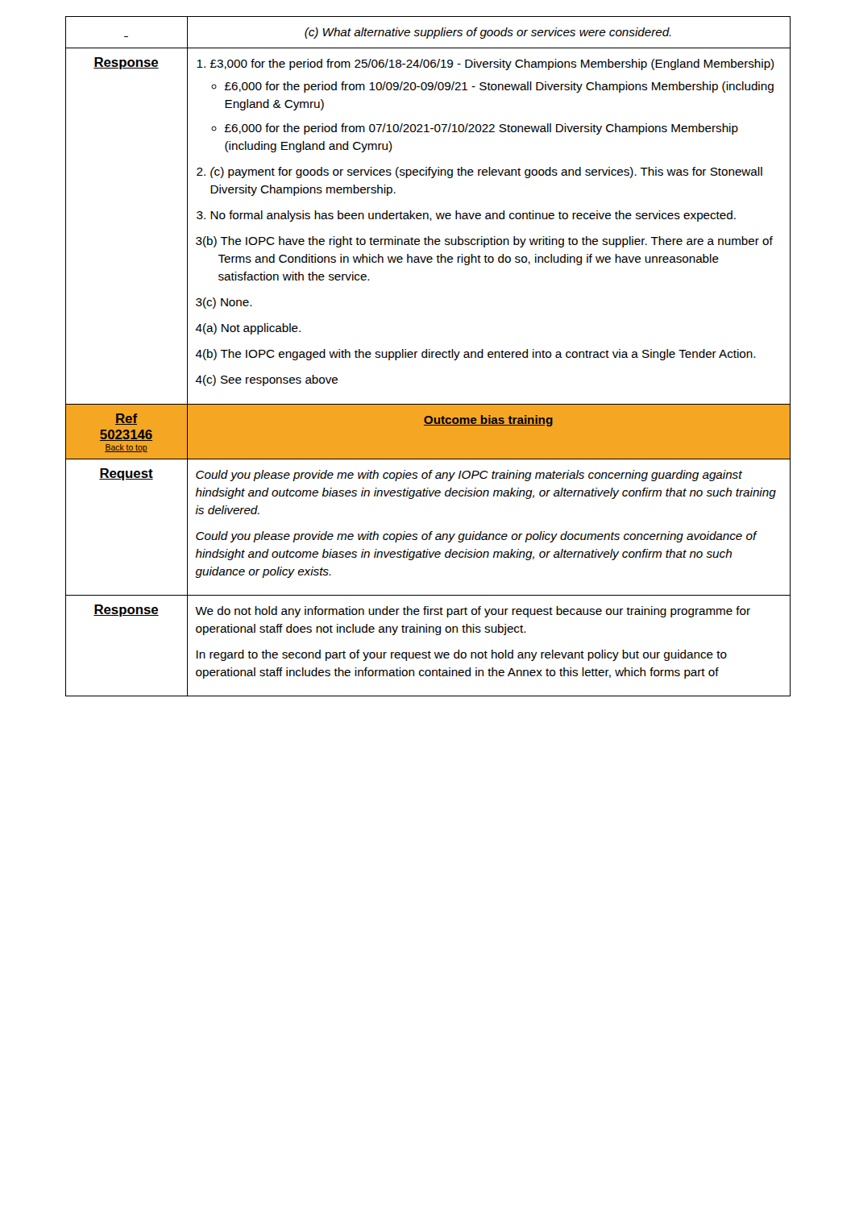| | (c) What alternative suppliers of goods or services were considered. |
| Response | £3,000 for the period from 25/06/18-24/06/19 - Diversity Champions Membership (England Membership) £6,000 for the period from 10/09/20-09/09/21 - Stonewall Diversity Champions Membership (including England & Cymru) £6,000 for the period from 07/10/2021-07/10/2022 Stonewall Diversity Champions Membership (including England and Cymru) ( c) payment for goods or services (specifying the relevant goods and services). This was for Stonewall Diversity Champions membership. No formal analysis has been undertaken, we have and continue to receive the services expected. 3(b) The IOPC have the right to terminate the subscription by writing to the supplier. There are a number of Terms and Conditions in which we have the right to do so, including if we have unreasonable satisfaction with the service. 3(c) None. 4(a) Not applicable. 4(b) The IOPC engaged with the supplier directly and entered into a contract via a Single Tender Action. 4(c) See responses above |
| Ref 5023146 Back to top | Outcome bias training |
| Request | Could you please provide me with copies of any IOPC training materials concerning guarding against hindsight and outcome biases in investigative decision making, or alternatively confirm that no such training is delivered. Could you please provide me with copies of any guidance or policy documents concerning avoidance of hindsight and outcome biases in investigative decision making, or alternatively confirm that no such guidance or policy exists. |
| Response | We do not hold any information under the first part of your request because our training programme for operational staff does not include any training on this subject. In regard to the second part of your request we do not hold any relevant policy but our guidance to operational staff includes the information contained in the Annex to this letter, which forms part of |